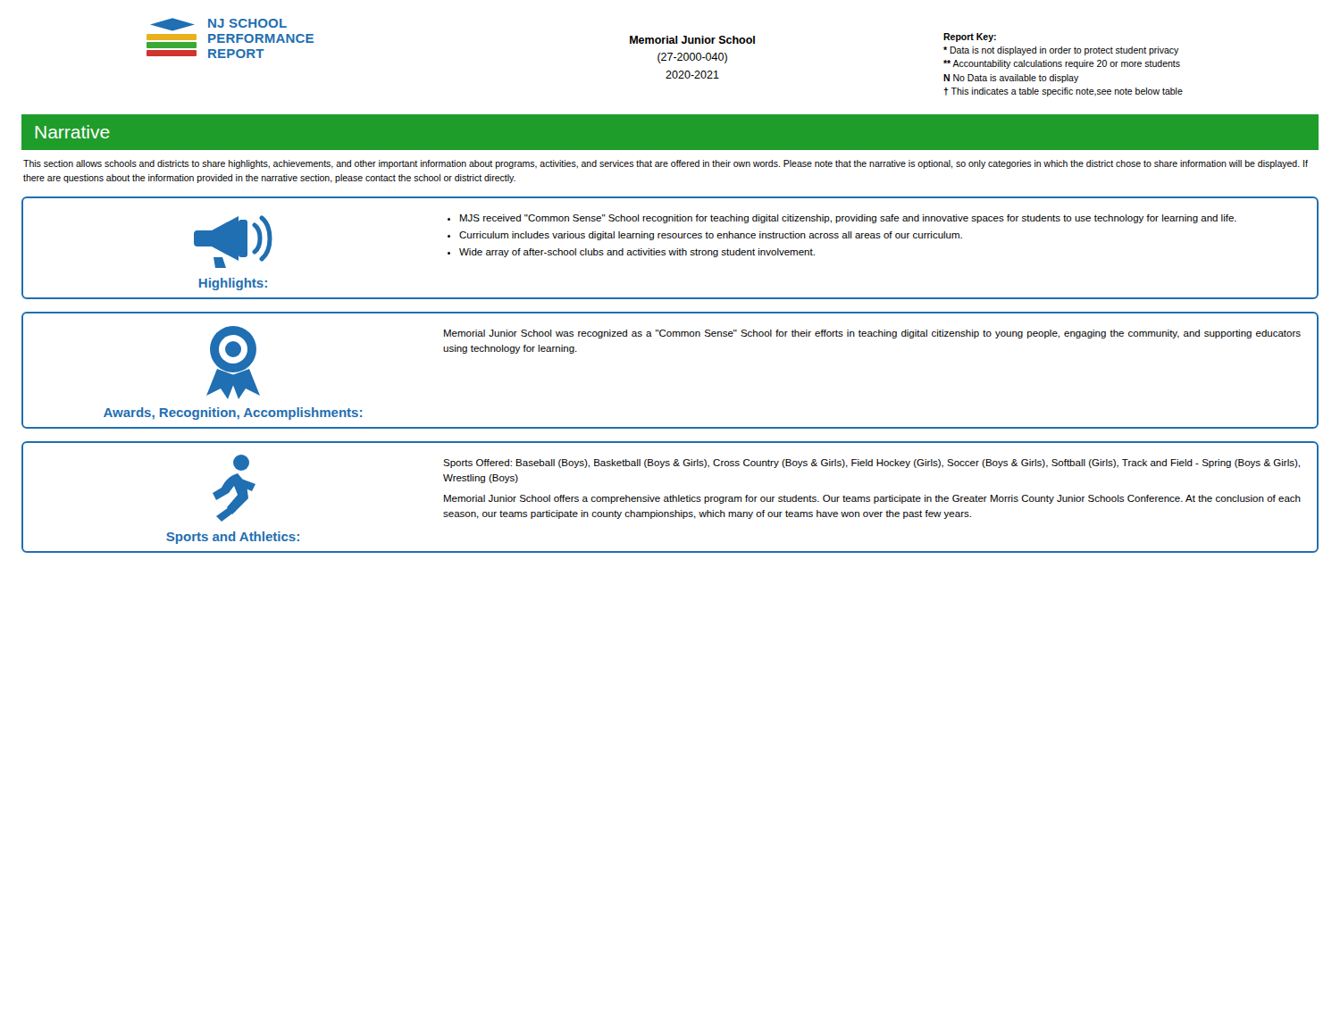NJ SCHOOL
PERFORMANCE
REPORT
Memorial Junior School
(27-2000-040)
2020-2021
Report Key:
* Data is not displayed in order to protect student privacy
** Accountability calculations require 20 or more students
N No Data is available to display
† This indicates a table specific note,see note below table
Narrative
This section allows schools and districts to share highlights, achievements, and other important information about programs, activities, and services that are offered in their own words. Please note that the narrative is optional, so only categories in which the district chose to share information will be displayed. If there are questions about the information provided in the narrative section, please contact the school or district directly.
Highlights:
MJS received "Common Sense" School recognition for teaching digital citizenship, providing safe and innovative spaces for students to use technology for learning and life.
Curriculum includes various digital learning resources to enhance instruction across all areas of our curriculum.
Wide array of after-school clubs and activities with strong student involvement.
Awards, Recognition, Accomplishments:
Memorial Junior School was recognized as a "Common Sense" School for their efforts in teaching digital citizenship to young people, engaging the community, and supporting educators using technology for learning.
Sports and Athletics:
Sports Offered: Baseball (Boys), Basketball (Boys & Girls), Cross Country (Boys & Girls), Field Hockey (Girls), Soccer (Boys & Girls), Softball (Girls), Track and Field - Spring (Boys & Girls), Wrestling (Boys)
Memorial Junior School offers a comprehensive athletics program for our students. Our teams participate in the Greater Morris County Junior Schools Conference. At the conclusion of each season, our teams participate in county championships, which many of our teams have won over the past few years.